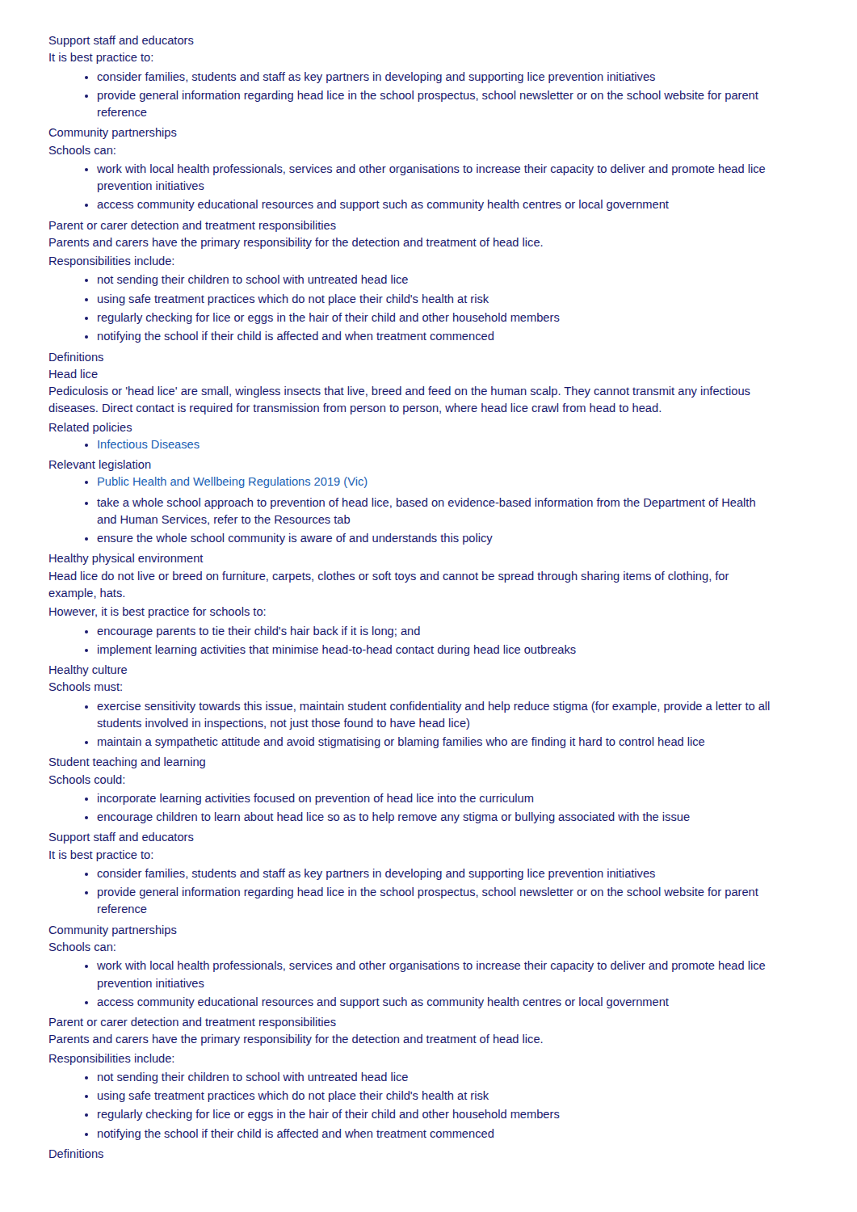Support staff and educators
It is best practice to:
consider families, students and staff as key partners in developing and supporting lice prevention initiatives
provide general information regarding head lice in the school prospectus, school newsletter or on the school website for parent reference
Community partnerships
Schools can:
work with local health professionals, services and other organisations to increase their capacity to deliver and promote head lice prevention initiatives
access community educational resources and support such as community health centres or local government
Parent or carer detection and treatment responsibilities
Parents and carers have the primary responsibility for the detection and treatment of head lice.
Responsibilities include:
not sending their children to school with untreated head lice
using safe treatment practices which do not place their child's health at risk
regularly checking for lice or eggs in the hair of their child and other household members
notifying the school if their child is affected and when treatment commenced
Definitions
Head lice
Pediculosis or 'head lice' are small, wingless insects that live, breed and feed on the human scalp. They cannot transmit any infectious diseases. Direct contact is required for transmission from person to person, where head lice crawl from head to head.
Related policies
Infectious Diseases
Relevant legislation
Public Health and Wellbeing Regulations 2019 (Vic)
take a whole school approach to prevention of head lice, based on evidence-based information from the Department of Health and Human Services, refer to the Resources tab
ensure the whole school community is aware of and understands this policy
Healthy physical environment
Head lice do not live or breed on furniture, carpets, clothes or soft toys and cannot be spread through sharing items of clothing, for example, hats.
However, it is best practice for schools to:
encourage parents to tie their child's hair back if it is long; and
implement learning activities that minimise head-to-head contact during head lice outbreaks
Healthy culture
Schools must:
exercise sensitivity towards this issue, maintain student confidentiality and help reduce stigma (for example, provide a letter to all students involved in inspections, not just those found to have head lice)
maintain a sympathetic attitude and avoid stigmatising or blaming families who are finding it hard to control head lice
Student teaching and learning
Schools could:
incorporate learning activities focused on prevention of head lice into the curriculum
encourage children to learn about head lice so as to help remove any stigma or bullying associated with the issue
Support staff and educators
It is best practice to:
consider families, students and staff as key partners in developing and supporting lice prevention initiatives
provide general information regarding head lice in the school prospectus, school newsletter or on the school website for parent reference
Community partnerships
Schools can:
work with local health professionals, services and other organisations to increase their capacity to deliver and promote head lice prevention initiatives
access community educational resources and support such as community health centres or local government
Parent or carer detection and treatment responsibilities
Parents and carers have the primary responsibility for the detection and treatment of head lice.
Responsibilities include:
not sending their children to school with untreated head lice
using safe treatment practices which do not place their child's health at risk
regularly checking for lice or eggs in the hair of their child and other household members
notifying the school if their child is affected and when treatment commenced
Definitions